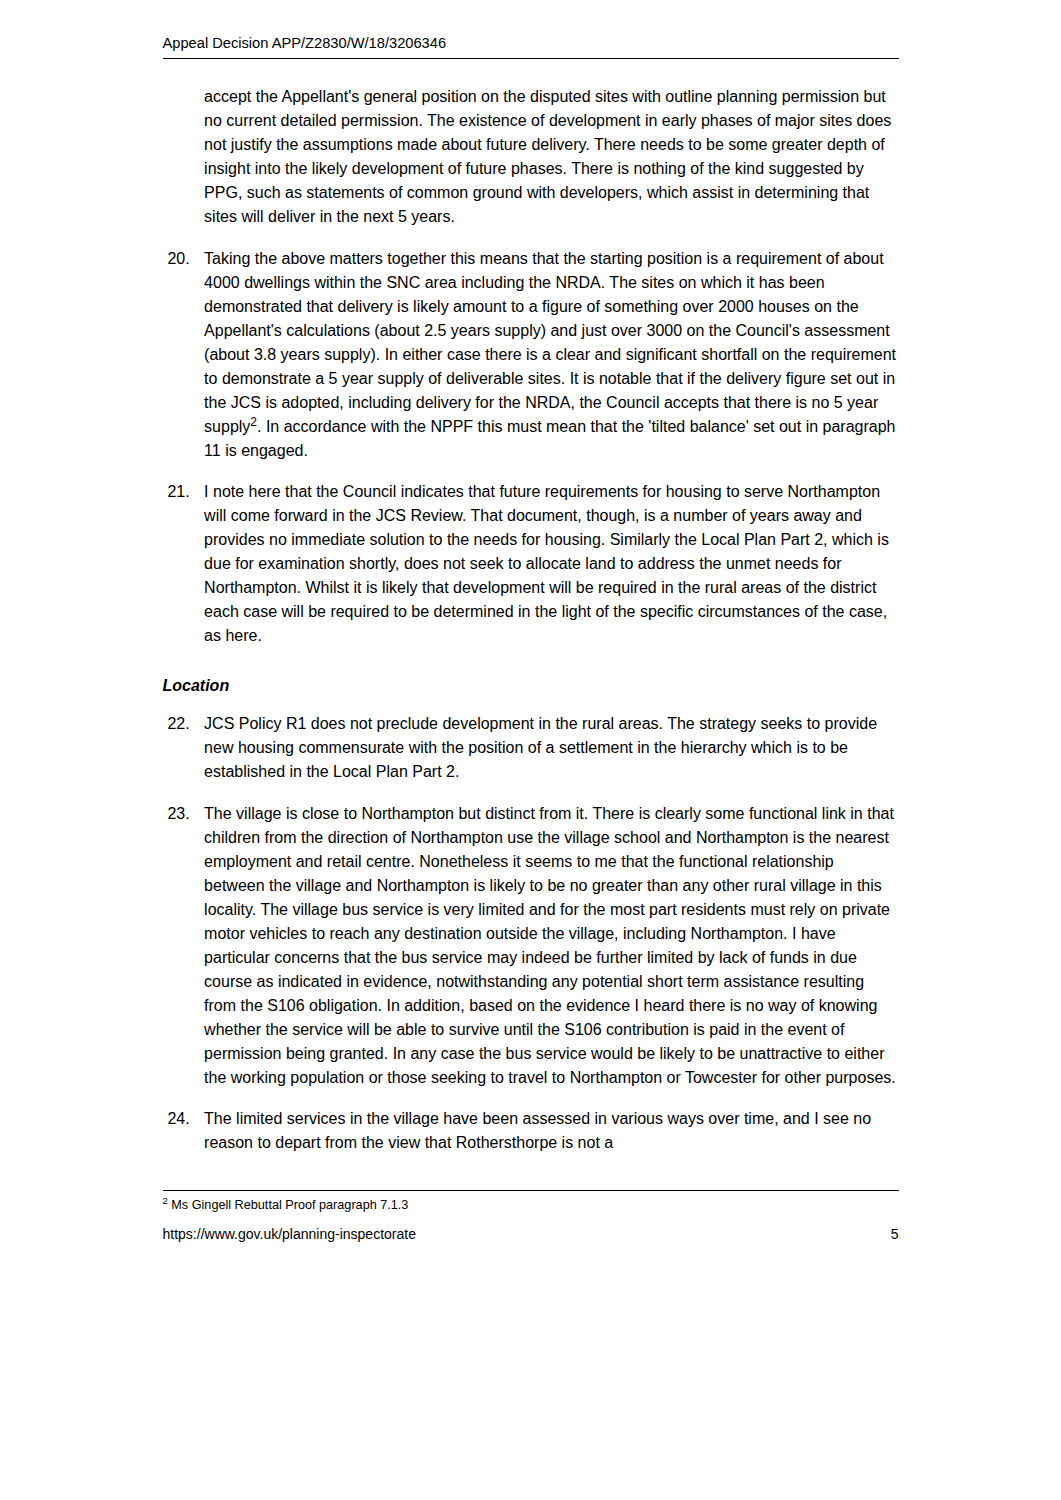Appeal Decision APP/Z2830/W/18/3206346
accept the Appellant's general position on the disputed sites with outline planning permission but no current detailed permission. The existence of development in early phases of major sites does not justify the assumptions made about future delivery. There needs to be some greater depth of insight into the likely development of future phases. There is nothing of the kind suggested by PPG, such as statements of common ground with developers, which assist in determining that sites will deliver in the next 5 years.
20. Taking the above matters together this means that the starting position is a requirement of about 4000 dwellings within the SNC area including the NRDA. The sites on which it has been demonstrated that delivery is likely amount to a figure of something over 2000 houses on the Appellant's calculations (about 2.5 years supply) and just over 3000 on the Council's assessment (about 3.8 years supply). In either case there is a clear and significant shortfall on the requirement to demonstrate a 5 year supply of deliverable sites. It is notable that if the delivery figure set out in the JCS is adopted, including delivery for the NRDA, the Council accepts that there is no 5 year supply2. In accordance with the NPPF this must mean that the 'tilted balance' set out in paragraph 11 is engaged.
21. I note here that the Council indicates that future requirements for housing to serve Northampton will come forward in the JCS Review. That document, though, is a number of years away and provides no immediate solution to the needs for housing. Similarly the Local Plan Part 2, which is due for examination shortly, does not seek to allocate land to address the unmet needs for Northampton. Whilst it is likely that development will be required in the rural areas of the district each case will be required to be determined in the light of the specific circumstances of the case, as here.
Location
22. JCS Policy R1 does not preclude development in the rural areas. The strategy seeks to provide new housing commensurate with the position of a settlement in the hierarchy which is to be established in the Local Plan Part 2.
23. The village is close to Northampton but distinct from it. There is clearly some functional link in that children from the direction of Northampton use the village school and Northampton is the nearest employment and retail centre. Nonetheless it seems to me that the functional relationship between the village and Northampton is likely to be no greater than any other rural village in this locality. The village bus service is very limited and for the most part residents must rely on private motor vehicles to reach any destination outside the village, including Northampton. I have particular concerns that the bus service may indeed be further limited by lack of funds in due course as indicated in evidence, notwithstanding any potential short term assistance resulting from the S106 obligation. In addition, based on the evidence I heard there is no way of knowing whether the service will be able to survive until the S106 contribution is paid in the event of permission being granted. In any case the bus service would be likely to be unattractive to either the working population or those seeking to travel to Northampton or Towcester for other purposes.
24. The limited services in the village have been assessed in various ways over time, and I see no reason to depart from the view that Rothersthorpe is not a
2 Ms Gingell Rebuttal Proof paragraph 7.1.3
https://www.gov.uk/planning-inspectorate 5